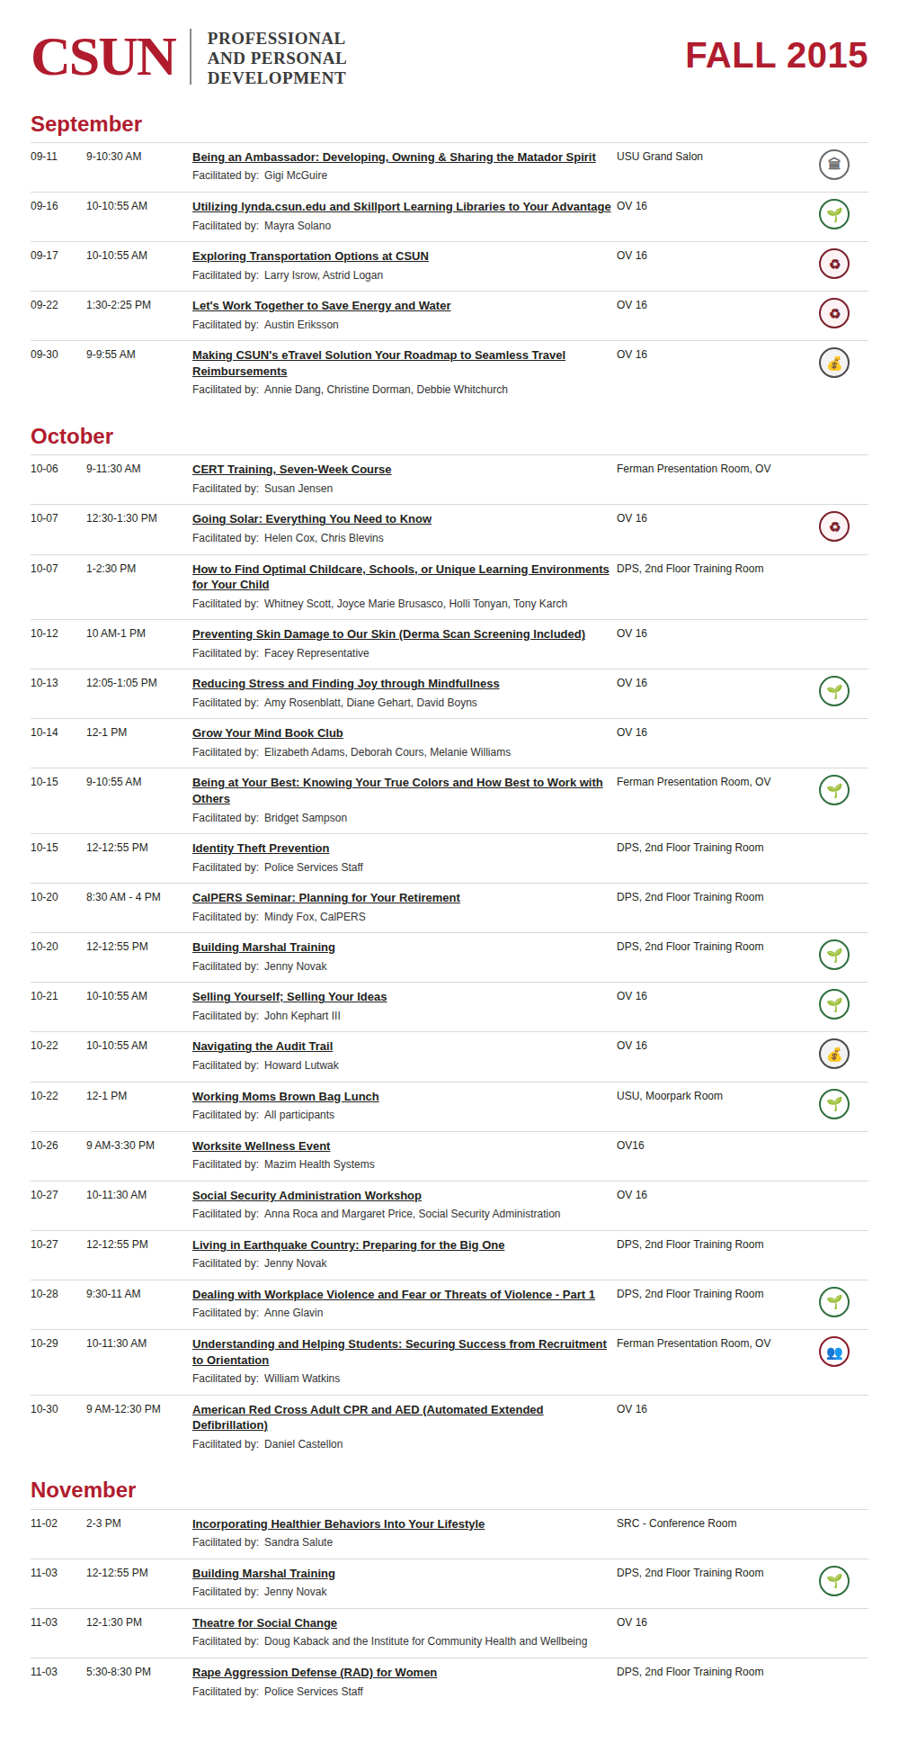CSUN
Professional
and Personal
Development
FALL 2015
September
| 09-11 | 9-10:30 AM | Being an Ambassador: Developing, Owning & Sharing the Matador Spirit Facilitated by: Gigi McGuire | USU Grand Salon | 🏛 |
| 09-16 | 10-10:55 AM | Utilizing lynda.csun.edu and Skillport Learning Libraries to Your Advantage Facilitated by: Mayra Solano | OV 16 | 🌱 |
| 09-17 | 10-10:55 AM | Exploring Transportation Options at CSUN Facilitated by: Larry Isrow, Astrid Logan | OV 16 | ♻ |
| 09-22 | 1:30-2:25 PM | Let's Work Together to Save Energy and Water Facilitated by: Austin Eriksson | OV 16 | ♻ |
| 09-30 | 9-9:55 AM | Making CSUN's eTravel Solution Your Roadmap to Seamless Travel Reimbursements Facilitated by: Annie Dang, Christine Dorman, Debbie Whitchurch | OV 16 | 💰 |
October
| 10-06 | 9-11:30 AM | CERT Training, Seven-Week Course Facilitated by: Susan Jensen | Ferman Presentation Room, OV | |
| 10-07 | 12:30-1:30 PM | Going Solar: Everything You Need to Know Facilitated by: Helen Cox, Chris Blevins | OV 16 | ♻ |
| 10-07 | 1-2:30 PM | How to Find Optimal Childcare, Schools, or Unique Learning Environments for Your Child Facilitated by: Whitney Scott, Joyce Marie Brusasco, Holli Tonyan, Tony Karch | DPS, 2nd Floor Training Room | |
| 10-12 | 10 AM-1 PM | Preventing Skin Damage to Our Skin (Derma Scan Screening Included) Facilitated by: Facey Representative | OV 16 | |
| 10-13 | 12:05-1:05 PM | Reducing Stress and Finding Joy through Mindfullness Facilitated by: Amy Rosenblatt, Diane Gehart, David Boyns | OV 16 | 🌱 |
| 10-14 | 12-1 PM | Grow Your Mind Book Club Facilitated by: Elizabeth Adams, Deborah Cours, Melanie Williams | OV 16 | |
| 10-15 | 9-10:55 AM | Being at Your Best: Knowing Your True Colors and How Best to Work with Others Facilitated by: Bridget Sampson | Ferman Presentation Room, OV | 🌱 |
| 10-15 | 12-12:55 PM | Identity Theft Prevention Facilitated by: Police Services Staff | DPS, 2nd Floor Training Room | |
| 10-20 | 8:30 AM - 4 PM | CalPERS Seminar: Planning for Your Retirement Facilitated by: Mindy Fox, CalPERS | DPS, 2nd Floor Training Room | |
| 10-20 | 12-12:55 PM | Building Marshal Training Facilitated by: Jenny Novak | DPS, 2nd Floor Training Room | 🌱 |
| 10-21 | 10-10:55 AM | Selling Yourself; Selling Your Ideas Facilitated by: John Kephart III | OV 16 | 🌱 |
| 10-22 | 10-10:55 AM | Navigating the Audit Trail Facilitated by: Howard Lutwak | OV 16 | 💰 |
| 10-22 | 12-1 PM | Working Moms Brown Bag Lunch Facilitated by: All participants | USU, Moorpark Room | 🌱 |
| 10-26 | 9 AM-3:30 PM | Worksite Wellness Event Facilitated by: Mazim Health Systems | OV16 | |
| 10-27 | 10-11:30 AM | Social Security Administration Workshop Facilitated by: Anna Roca and Margaret Price, Social Security Administration | OV 16 | |
| 10-27 | 12-12:55 PM | Living in Earthquake Country: Preparing for the Big One Facilitated by: Jenny Novak | DPS, 2nd Floor Training Room | |
| 10-28 | 9:30-11 AM | Dealing with Workplace Violence and Fear or Threats of Violence - Part 1 Facilitated by: Anne Glavin | DPS, 2nd Floor Training Room | 🌱 |
| 10-29 | 10-11:30 AM | Understanding and Helping Students: Securing Success from Recruitment to Orientation Facilitated by: William Watkins | Ferman Presentation Room, OV | 👥 |
| 10-30 | 9 AM-12:30 PM | American Red Cross Adult CPR and AED (Automated Extended Defibrillation) Facilitated by: Daniel Castellon | OV 16 | |
November
| 11-02 | 2-3 PM | Incorporating Healthier Behaviors Into Your Lifestyle Facilitated by: Sandra Salute | SRC - Conference Room | |
| 11-03 | 12-12:55 PM | Building Marshal Training Facilitated by: Jenny Novak | DPS, 2nd Floor Training Room | 🌱 |
| 11-03 | 12-1:30 PM | Theatre for Social Change Facilitated by: Doug Kaback and the Institute for Community Health and Wellbeing | OV 16 | |
| 11-03 | 5:30-8:30 PM | Rape Aggression Defense (RAD) for Women Facilitated by: Police Services Staff | DPS, 2nd Floor Training Room | |